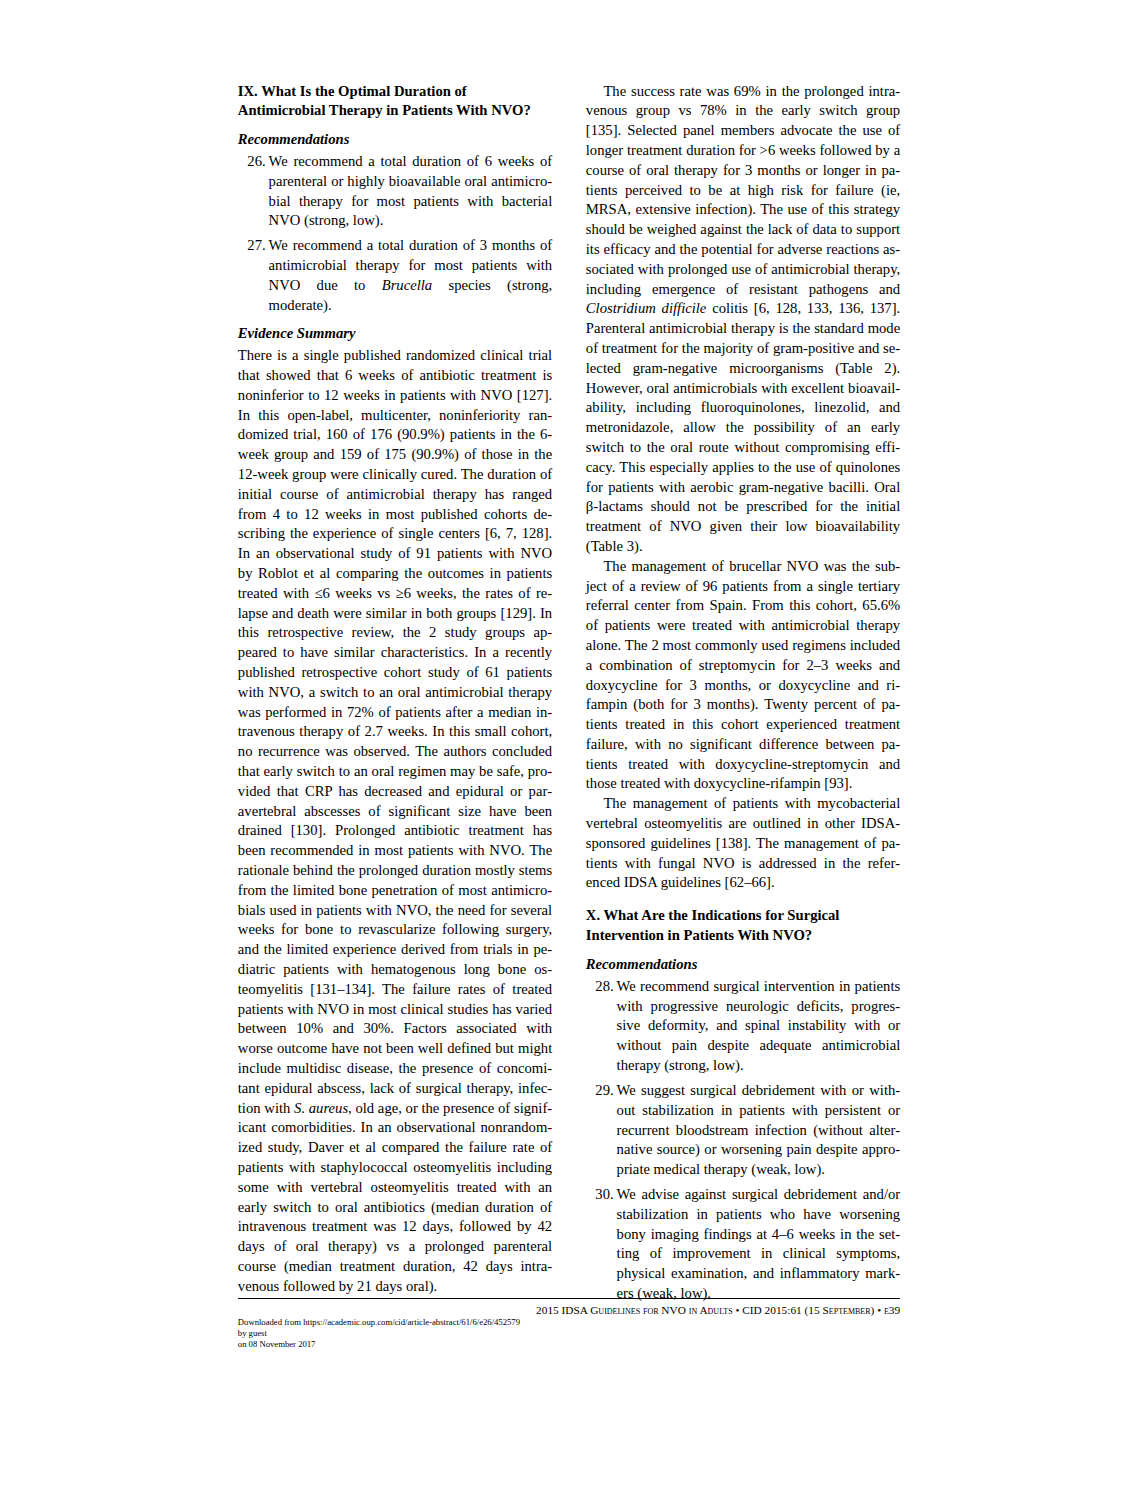IX. What Is the Optimal Duration of Antimicrobial Therapy in Patients With NVO?
Recommendations
26. We recommend a total duration of 6 weeks of parenteral or highly bioavailable oral antimicrobial therapy for most patients with bacterial NVO (strong, low).
27. We recommend a total duration of 3 months of antimicrobial therapy for most patients with NVO due to Brucella species (strong, moderate).
Evidence Summary
There is a single published randomized clinical trial that showed that 6 weeks of antibiotic treatment is noninferior to 12 weeks in patients with NVO [127]. In this open-label, multicenter, noninferiority randomized trial, 160 of 176 (90.9%) patients in the 6-week group and 159 of 175 (90.9%) of those in the 12-week group were clinically cured. The duration of initial course of antimicrobial therapy has ranged from 4 to 12 weeks in most published cohorts describing the experience of single centers [6, 7, 128]. In an observational study of 91 patients with NVO by Roblot et al comparing the outcomes in patients treated with ≤6 weeks vs ≥6 weeks, the rates of relapse and death were similar in both groups [129]. In this retrospective review, the 2 study groups appeared to have similar characteristics. In a recently published retrospective cohort study of 61 patients with NVO, a switch to an oral antimicrobial therapy was performed in 72% of patients after a median intravenous therapy of 2.7 weeks. In this small cohort, no recurrence was observed. The authors concluded that early switch to an oral regimen may be safe, provided that CRP has decreased and epidural or paravertebral abscesses of significant size have been drained [130]. Prolonged antibiotic treatment has been recommended in most patients with NVO. The rationale behind the prolonged duration mostly stems from the limited bone penetration of most antimicrobials used in patients with NVO, the need for several weeks for bone to revascularize following surgery, and the limited experience derived from trials in pediatric patients with hematogenous long bone osteomyelitis [131–134]. The failure rates of treated patients with NVO in most clinical studies has varied between 10% and 30%. Factors associated with worse outcome have not been well defined but might include multidisc disease, the presence of concomitant epidural abscess, lack of surgical therapy, infection with S. aureus, old age, or the presence of significant comorbidities. In an observational nonrandomized study, Daver et al compared the failure rate of patients with staphylococcal osteomyelitis including some with vertebral osteomyelitis treated with an early switch to oral antibiotics (median duration of intravenous treatment was 12 days, followed by 42 days of oral therapy) vs a prolonged parenteral course (median treatment duration, 42 days intravenous followed by 21 days oral).
The success rate was 69% in the prolonged intravenous group vs 78% in the early switch group [135]. Selected panel members advocate the use of longer treatment duration for >6 weeks followed by a course of oral therapy for 3 months or longer in patients perceived to be at high risk for failure (ie, MRSA, extensive infection). The use of this strategy should be weighed against the lack of data to support its efficacy and the potential for adverse reactions associated with prolonged use of antimicrobial therapy, including emergence of resistant pathogens and Clostridium difficile colitis [6, 128, 133, 136, 137]. Parenteral antimicrobial therapy is the standard mode of treatment for the majority of gram-positive and selected gram-negative microorganisms (Table 2). However, oral antimicrobials with excellent bioavailability, including fluoroquinolones, linezolid, and metronidazole, allow the possibility of an early switch to the oral route without compromising efficacy. This especially applies to the use of quinolones for patients with aerobic gram-negative bacilli. Oral β-lactams should not be prescribed for the initial treatment of NVO given their low bioavailability (Table 3).
The management of brucellar NVO was the subject of a review of 96 patients from a single tertiary referral center from Spain. From this cohort, 65.6% of patients were treated with antimicrobial therapy alone. The 2 most commonly used regimens included a combination of streptomycin for 2–3 weeks and doxycycline for 3 months, or doxycycline and rifampin (both for 3 months). Twenty percent of patients treated in this cohort experienced treatment failure, with no significant difference between patients treated with doxycycline-streptomycin and those treated with doxycycline-rifampin [93].
The management of patients with mycobacterial vertebral osteomyelitis are outlined in other IDSA-sponsored guidelines [138]. The management of patients with fungal NVO is addressed in the referenced IDSA guidelines [62–66].
X. What Are the Indications for Surgical Intervention in Patients With NVO?
Recommendations
28. We recommend surgical intervention in patients with progressive neurologic deficits, progressive deformity, and spinal instability with or without pain despite adequate antimicrobial therapy (strong, low).
29. We suggest surgical debridement with or without stabilization in patients with persistent or recurrent bloodstream infection (without alternative source) or worsening pain despite appropriate medical therapy (weak, low).
30. We advise against surgical debridement and/or stabilization in patients who have worsening bony imaging findings at 4–6 weeks in the setting of improvement in clinical symptoms, physical examination, and inflammatory markers (weak, low).
2015 IDSA Guidelines for NVO in Adults • CID 2015:61 (15 September) • e39
Downloaded from https://academic.oup.com/cid/article-abstract/61/6/e26/452579
by guest
on 08 November 2017